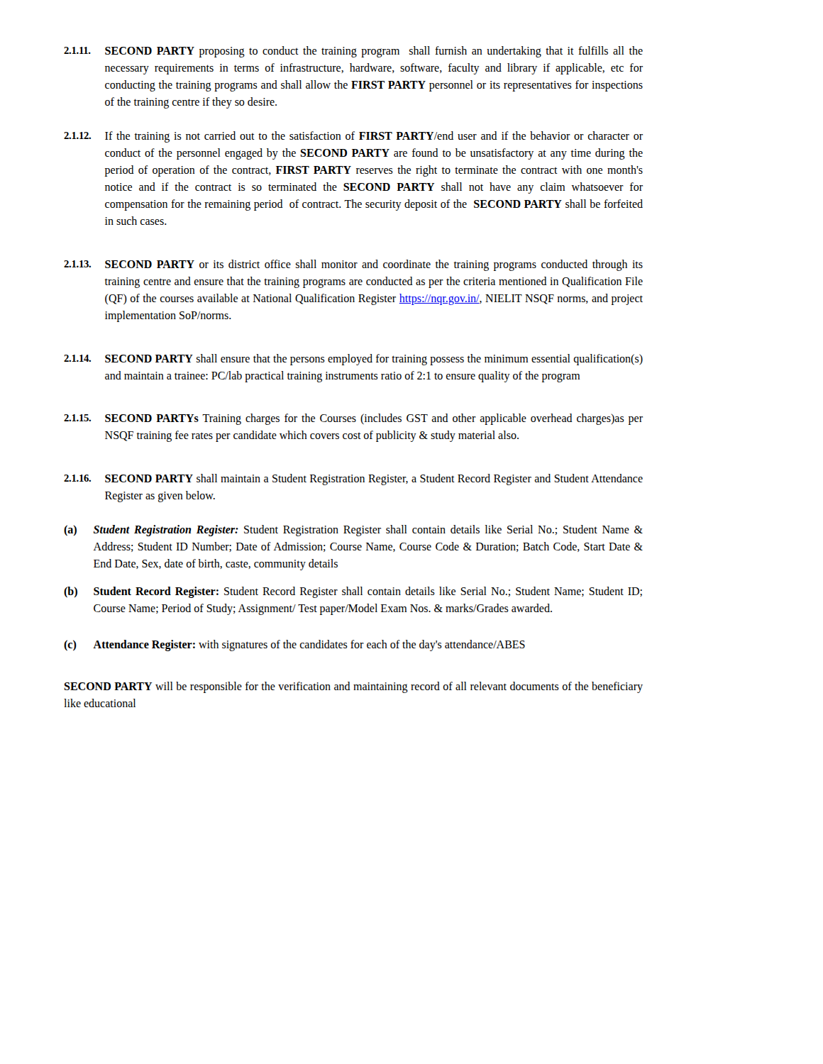SECOND PARTY proposing to conduct the training program shall furnish an undertaking that it fulfills all the necessary requirements in terms of infrastructure, hardware, software, faculty and library if applicable, etc for conducting the training programs and shall allow the FIRST PARTY personnel or its representatives for inspections of the training centre if they so desire.
If the training is not carried out to the satisfaction of FIRST PARTY/end user and if the behavior or character or conduct of the personnel engaged by the SECOND PARTY are found to be unsatisfactory at any time during the period of operation of the contract, FIRST PARTY reserves the right to terminate the contract with one month's notice and if the contract is so terminated the SECOND PARTY shall not have any claim whatsoever for compensation for the remaining period of contract. The security deposit of the SECOND PARTY shall be forfeited in such cases.
SECOND PARTY or its district office shall monitor and coordinate the training programs conducted through its training centre and ensure that the training programs are conducted as per the criteria mentioned in Qualification File (QF) of the courses available at National Qualification Register https://nqr.gov.in/, NIELIT NSQF norms, and project implementation SoP/norms.
SECOND PARTY shall ensure that the persons employed for training possess the minimum essential qualification(s) and maintain a trainee: PC/lab practical training instruments ratio of 2:1 to ensure quality of the program
SECOND PARTYs Training charges for the Courses (includes GST and other applicable overhead charges)as per NSQF training fee rates per candidate which covers cost of publicity & study material also.
SECOND PARTY shall maintain a Student Registration Register, a Student Record Register and Student Attendance Register as given below.
(a) Student Registration Register: Student Registration Register shall contain details like Serial No.; Student Name & Address; Student ID Number; Date of Admission; Course Name, Course Code & Duration; Batch Code, Start Date & End Date, Sex, date of birth, caste, community details
(b) Student Record Register: Student Record Register shall contain details like Serial No.; Student Name; Student ID; Course Name; Period of Study; Assignment/ Test paper/Model Exam Nos. & marks/Grades awarded.
(c) Attendance Register: with signatures of the candidates for each of the day's attendance/ABES
SECOND PARTY will be responsible for the verification and maintaining record of all relevant documents of the beneficiary like educational